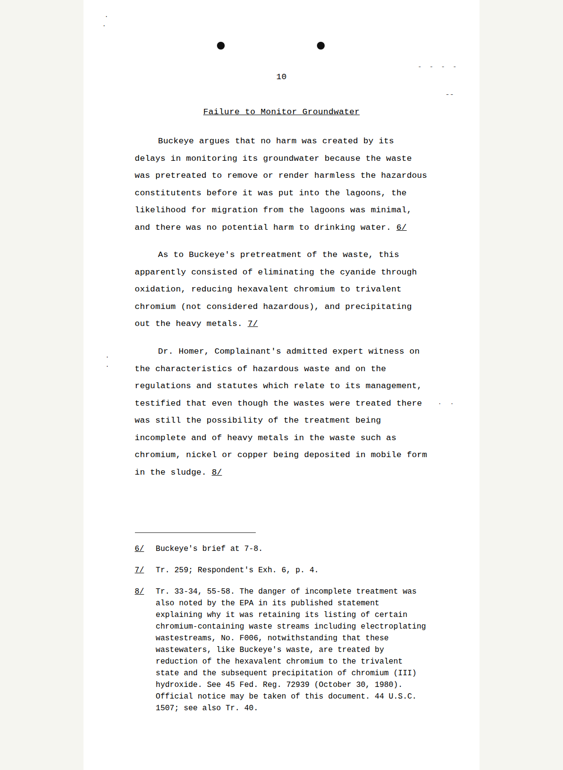. . . .
10
- - - -
--
Failure to Monitor Groundwater
Buckeye argues that no harm was created by its delays in monitoring its groundwater because the waste was pretreated to remove or render harmless the hazardous constitutents before it was put into the lagoons, the likelihood for migration from the lagoons was minimal, and there was no potential harm to drinking water. 6/
As to Buckeye's pretreatment of the waste, this apparently consisted of eliminating the cyanide through oxidation, reducing hexavalent chromium to trivalent chromium (not considered hazardous), and precipitating out the heavy metals. 7/
Dr. Homer, Complainant's admitted expert witness on the characteristics of hazardous waste and on the regulations and statutes which relate to its management, testified that even though the wastes were treated there was still the possibility of the treatment being incomplete and of heavy metals in the waste such as chromium, nickel or copper being deposited in mobile form in the sludge. 8/
6/
Buckeye's brief at 7-8.
7/
Tr. 259; Respondent's Exh. 6, p. 4.
8/
Tr. 33-34, 55-58. The danger of incomplete treatment was also noted by the EPA in its published statement explaining why it was retaining its listing of certain chromium-containing waste streams including electroplating wastestreams, No. F006, notwithstanding that these wastewaters, like Buckeye's waste, are treated by reduction of the hexavalent chromium to the trivalent state and the subsequent precipitation of chromium (III) hydroxide. See 45 Fed. Reg. 72939 (October 30, 1980). Official notice may be taken of this document. 44 U.S.C. 1507; see also Tr. 40.
. .